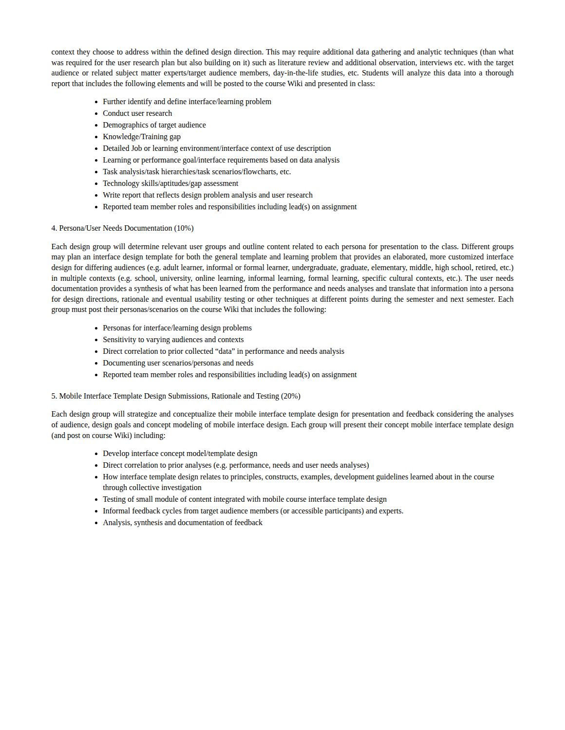context they choose to address within the defined design direction. This may require additional data gathering and analytic techniques (than what was required for the user research plan but also building on it) such as literature review and additional observation, interviews etc. with the target audience or related subject matter experts/target audience members, day-in-the-life studies, etc. Students will analyze this data into a thorough report that includes the following elements and will be posted to the course Wiki and presented in class:
Further identify and define interface/learning problem
Conduct user research
Demographics of target audience
Knowledge/Training gap
Detailed Job or learning environment/interface context of use description
Learning or performance goal/interface requirements based on data analysis
Task analysis/task hierarchies/task scenarios/flowcharts, etc.
Technology skills/aptitudes/gap assessment
Write report that reflects design problem analysis and user research
Reported team member roles and responsibilities including lead(s) on assignment
4. Persona/User Needs Documentation (10%)
Each design group will determine relevant user groups and outline content related to each persona for presentation to the class. Different groups may plan an interface design template for both the general template and learning problem that provides an elaborated, more customized interface design for differing audiences (e.g. adult learner, informal or formal learner, undergraduate, graduate, elementary, middle, high school, retired, etc.) in multiple contexts (e.g. school, university, online learning, informal learning, formal learning, specific cultural contexts, etc.). The user needs documentation provides a synthesis of what has been learned from the performance and needs analyses and translate that information into a persona for design directions, rationale and eventual usability testing or other techniques at different points during the semester and next semester. Each group must post their personas/scenarios on the course Wiki that includes the following:
Personas for interface/learning design problems
Sensitivity to varying audiences and contexts
Direct correlation to prior collected “data” in performance and needs analysis
Documenting user scenarios/personas and needs
Reported team member roles and responsibilities including lead(s) on assignment
5. Mobile Interface Template Design Submissions, Rationale and Testing (20%)
Each design group will strategize and conceptualize their mobile interface template design for presentation and feedback considering the analyses of audience, design goals and concept modeling of mobile interface design. Each group will present their concept mobile interface template design (and post on course Wiki) including:
Develop interface concept model/template design
Direct correlation to prior analyses (e.g. performance, needs and user needs analyses)
How interface template design relates to principles, constructs, examples, development guidelines learned about in the course through collective investigation
Testing of small module of content integrated with mobile course interface template design
Informal feedback cycles from target audience members (or accessible participants) and experts.
Analysis, synthesis and documentation of feedback